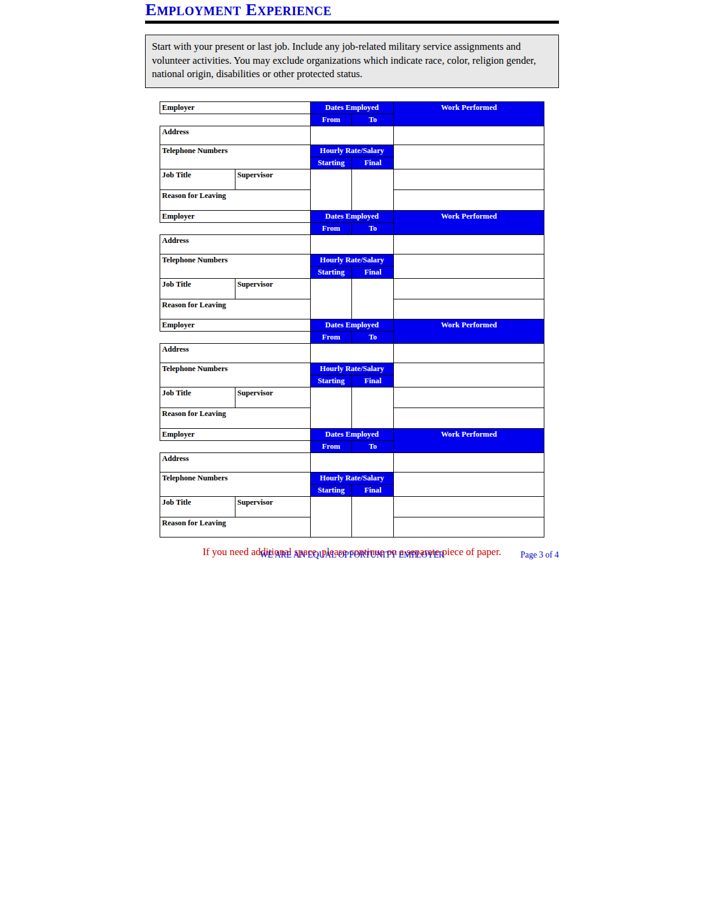Employment Experience
Start with your present or last job. Include any job-related military service assignments and volunteer activities. You may exclude organizations which indicate race, color, religion gender, national origin, disabilities or other protected status.
| Employer | Dates Employed | Work Performed |
| | From | To |
| Address | | |
| Telephone Numbers | Hourly Rate/Salary | |
| Starting | Final |
| Job Title | Supervisor | | | |
| Reason for Leaving | |
| Employer | Dates Employed | Work Performed |
| | From | To |
| Address | | |
| Telephone Numbers | Hourly Rate/Salary | |
| Starting | Final |
| Job Title | Supervisor | | | |
| Reason for Leaving | |
| Employer | Dates Employed | Work Performed |
| | From | To |
| Address | | |
| Telephone Numbers | Hourly Rate/Salary | |
| Starting | Final |
| Job Title | Supervisor | | | |
| Reason for Leaving | |
| Employer | Dates Employed | Work Performed |
| | From | To |
| Address | | |
| Telephone Numbers | Hourly Rate/Salary | |
| Starting | Final |
| Job Title | Supervisor | | | |
| Reason for Leaving | |
If you need additional space, please continue on a separate piece of paper.
WE ARE AN EQUAL OPPORTUNITY EMPLOYER
Page 3 of 4